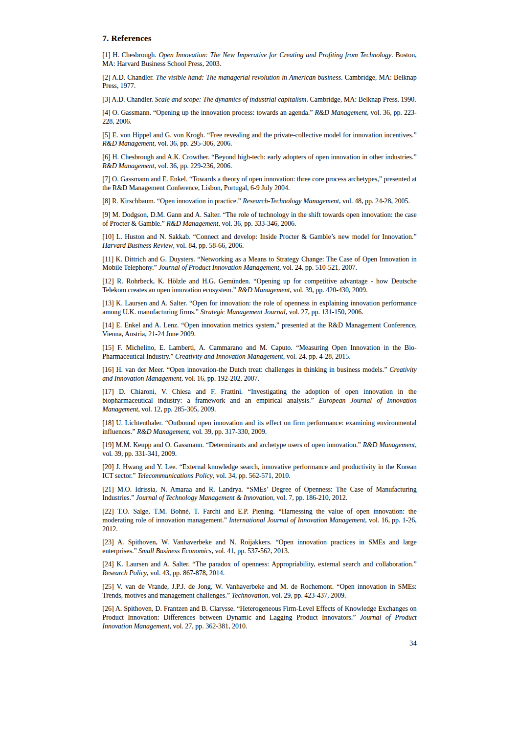7. References
[1] H. Chesbrough. Open Innovation: The New Imperative for Creating and Profiting from Technology. Boston, MA: Harvard Business School Press, 2003.
[2] A.D. Chandler. The visible hand: The managerial revolution in American business. Cambridge, MA: Belknap Press, 1977.
[3] A.D. Chandler. Scale and scope: The dynamics of industrial capitalism. Cambridge, MA: Belknap Press, 1990.
[4] O. Gassmann. “Opening up the innovation process: towards an agenda.” R&D Management, vol. 36, pp. 223-228, 2006.
[5] E. von Hippel and G. von Krogh. “Free revealing and the private-collective model for innovation incentives.” R&D Management, vol. 36, pp. 295-306, 2006.
[6] H. Chesbrough and A.K. Crowther. “Beyond high-tech: early adopters of open innovation in other industries.” R&D Management, vol. 36, pp. 229-236, 2006.
[7] O. Gassmann and E. Enkel. “Towards a theory of open innovation: three core process archetypes,” presented at the R&D Management Conference, Lisbon, Portugal, 6-9 July 2004.
[8] R. Kirschbaum. “Open innovation in practice.” Research-Technology Management, vol. 48, pp. 24-28, 2005.
[9] M. Dodgson, D.M. Gann and A. Salter. “The role of technology in the shift towards open innovation: the case of Procter & Gamble.” R&D Management, vol. 36, pp. 333-346, 2006.
[10] L. Huston and N. Sakkab. “Connect and develop: Inside Procter & Gamble’s new model for Innovation.” Harvard Business Review, vol. 84, pp. 58-66, 2006.
[11] K. Dittrich and G. Duysters. “Networking as a Means to Strategy Change: The Case of Open Innovation in Mobile Telephony.” Journal of Product Innovation Management, vol. 24, pp. 510-521, 2007.
[12] R. Rohrbeck, K. Hölzle and H.G. Gemünden. “Opening up for competitive advantage - how Deutsche Telekom creates an open innovation ecosystem.” R&D Management, vol. 39, pp. 420-430, 2009.
[13] K. Laursen and A. Salter. “Open for innovation: the role of openness in explaining innovation performance among U.K. manufacturing firms.” Strategic Management Journal, vol. 27, pp. 131-150, 2006.
[14] E. Enkel and A. Lenz. “Open innovation metrics system,” presented at the R&D Management Conference, Vienna, Austria, 21-24 June 2009.
[15] F. Michelino, E. Lamberti, A. Cammarano and M. Caputo. “Measuring Open Innovation in the Bio-Pharmaceutical Industry.” Creativity and Innovation Management, vol. 24, pp. 4-28, 2015.
[16] H. van der Meer. “Open innovation-the Dutch treat: challenges in thinking in business models.” Creativity and Innovation Management, vol. 16, pp. 192-202, 2007.
[17] D. Chiaroni, V. Chiesa and F. Frattini. “Investigating the adoption of open innovation in the biopharmaceutical industry: a framework and an empirical analysis.” European Journal of Innovation Management, vol. 12, pp. 285-305, 2009.
[18] U. Lichtenthaler. “Outbound open innovation and its effect on firm performance: examining environmental influences.” R&D Management, vol. 39, pp. 317-330, 2009.
[19] M.M. Keupp and O. Gassmann. “Determinants and archetype users of open innovation.” R&D Management, vol. 39, pp. 331-341, 2009.
[20] J. Hwang and Y. Lee. “External knowledge search, innovative performance and productivity in the Korean ICT sector.” Telecommunications Policy, vol. 34, pp. 562-571, 2010.
[21] M.O. Idrissia, N. Amaraa and R. Landrya. “SMEs’ Degree of Openness: The Case of Manufacturing Industries.” Journal of Technology Management & Innovation, vol. 7, pp. 186-210, 2012.
[22] T.O. Salge, T.M. Bohné, T. Farchi and E.P. Piening. “Harnessing the value of open innovation: the moderating role of innovation management.” International Journal of Innovation Management, vol. 16, pp. 1-26, 2012.
[23] A. Spithoven, W. Vanhaverbeke and N. Roijakkers. “Open innovation practices in SMEs and large enterprises.” Small Business Economics, vol. 41, pp. 537-562, 2013.
[24] K. Laursen and A. Salter. “The paradox of openness: Appropriability, external search and collaboration.” Research Policy, vol. 43, pp. 867-878, 2014.
[25] V. van de Vrande, J.P.J. de Jong, W. Vanhaverbeke and M. de Rochemont. “Open innovation in SMEs: Trends, motives and management challenges.” Technovation, vol. 29, pp. 423-437, 2009.
[26] A. Spithoven, D. Frantzen and B. Clarysse. “Heterogeneous Firm-Level Effects of Knowledge Exchanges on Product Innovation: Differences between Dynamic and Lagging Product Innovators.” Journal of Product Innovation Management, vol. 27, pp. 362-381, 2010.
34